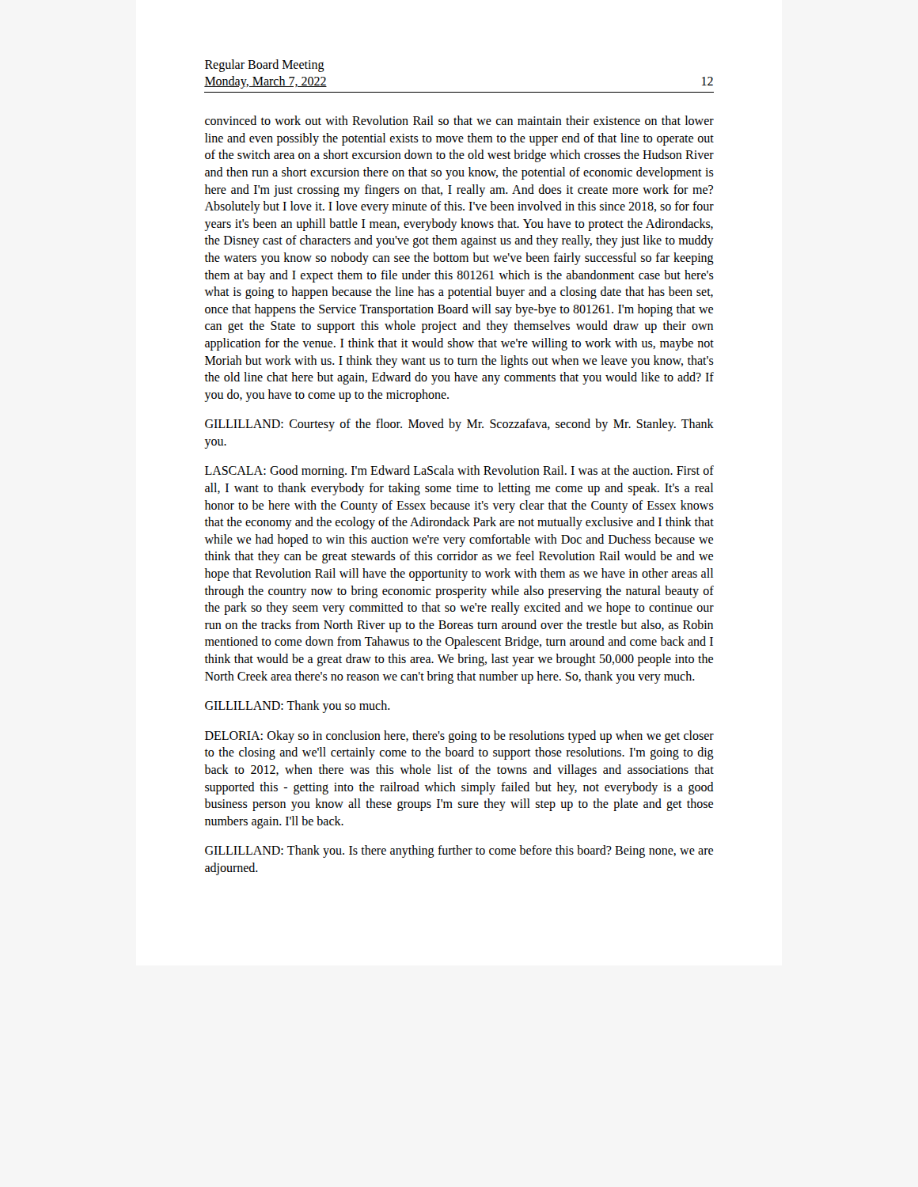Regular Board Meeting
Monday, March 7, 2022 12
convinced to work out with Revolution Rail so that we can maintain their existence on that lower line and even possibly the potential exists to move them to the upper end of that line to operate out of the switch area on a short excursion down to the old west bridge which crosses the Hudson River and then run a short excursion there on that so you know, the potential of economic development is here and I'm just crossing my fingers on that, I really am. And does it create more work for me? Absolutely but I love it. I love every minute of this. I've been involved in this since 2018, so for four years it's been an uphill battle I mean, everybody knows that. You have to protect the Adirondacks, the Disney cast of characters and you've got them against us and they really, they just like to muddy the waters you know so nobody can see the bottom but we've been fairly successful so far keeping them at bay and I expect them to file under this 801261 which is the abandonment case but here's what is going to happen because the line has a potential buyer and a closing date that has been set, once that happens the Service Transportation Board will say bye-bye to 801261. I'm hoping that we can get the State to support this whole project and they themselves would draw up their own application for the venue. I think that it would show that we're willing to work with us, maybe not Moriah but work with us. I think they want us to turn the lights out when we leave you know, that's the old line chat here but again, Edward do you have any comments that you would like to add? If you do, you have to come up to the microphone.
Gillilland: Courtesy of the floor. Moved by Mr. Scozzafava, second by Mr. Stanley. Thank you.
LaScala: Good morning. I'm Edward LaScala with Revolution Rail. I was at the auction. First of all, I want to thank everybody for taking some time to letting me come up and speak. It's a real honor to be here with the County of Essex because it's very clear that the County of Essex knows that the economy and the ecology of the Adirondack Park are not mutually exclusive and I think that while we had hoped to win this auction we're very comfortable with Doc and Duchess because we think that they can be great stewards of this corridor as we feel Revolution Rail would be and we hope that Revolution Rail will have the opportunity to work with them as we have in other areas all through the country now to bring economic prosperity while also preserving the natural beauty of the park so they seem very committed to that so we're really excited and we hope to continue our run on the tracks from North River up to the Boreas turn around over the trestle but also, as Robin mentioned to come down from Tahawus to the Opalescent Bridge, turn around and come back and I think that would be a great draw to this area. We bring, last year we brought 50,000 people into the North Creek area there's no reason we can't bring that number up here. So, thank you very much.
Gillilland: Thank you so much.
Deloria: Okay so in conclusion here, there's going to be resolutions typed up when we get closer to the closing and we'll certainly come to the board to support those resolutions. I'm going to dig back to 2012, when there was this whole list of the towns and villages and associations that supported this - getting into the railroad which simply failed but hey, not everybody is a good business person you know all these groups I'm sure they will step up to the plate and get those numbers again. I'll be back.
Gillilland: Thank you. Is there anything further to come before this board? Being none, we are adjourned.